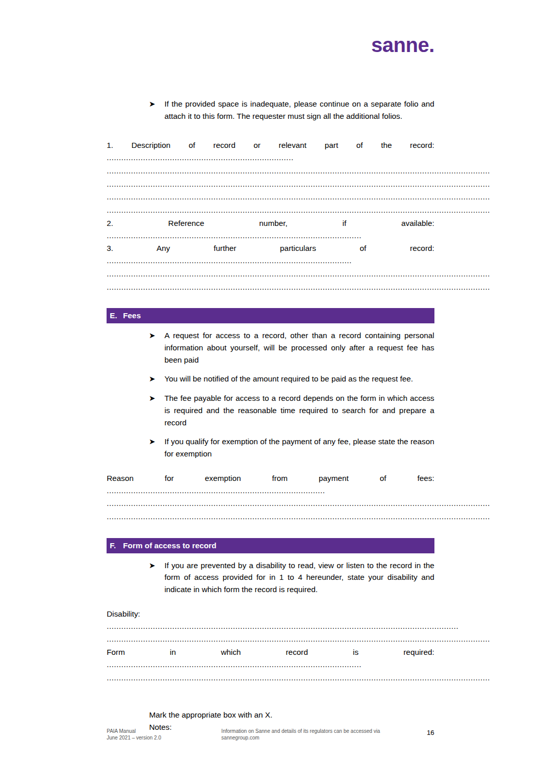sanne.
➤
If the provided space is inadequate, please continue on a separate folio and attach it to this form. The requester must sign all the additional folios.
1. Description of record or relevant part of the record: .............................................................................
..............................................................................................................................................................
..............................................................................................................................................................
..............................................................................................................................................................
..............................................................................................................................................................
2. Reference number, if available: .........................................................................................................
3. Any further particulars of record: .....................................................................................................
..............................................................................................................................................................
..............................................................................................................................................................
E. Fees
➤
A request for access to a record, other than a record containing personal information about yourself, will be processed only after a request fee has been paid
➤
You will be notified of the amount required to be paid as the request fee.
➤
The fee payable for access to a record depends on the form in which access is required and the reasonable time required to search for and prepare a record
➤
If you qualify for exemption of the payment of any fee, please state the reason for exemption
Reason for exemption from payment of fees: ..........................................................................................
..............................................................................................................................................................
..............................................................................................................................................................
F. Form of access to record
➤
If you are prevented by a disability to read, view or listen to the record in the form of access provided for in 1 to 4 hereunder, state your disability and indicate in which form the record is required.
Disability: .................................................................................................................................................
..............................................................................................................................................................
Form in which record is required: .........................................................................................................
..............................................................................................................................................................
Mark the appropriate box with an X.
Notes:
PAIA Manual
June 2021 – version 2.0
Information on Sanne and details of its regulators can be accessed via
sannegroup.com
16